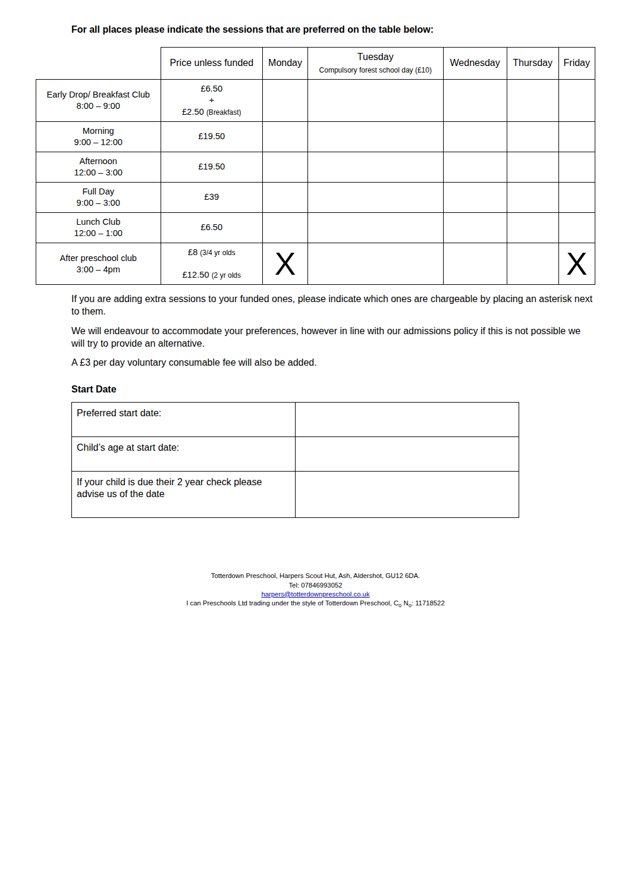For all places please indicate the sessions that are preferred on the table below:
| | Price unless funded | Monday | Tuesday Compulsory forest school day (£10) | Wednesday | Thursday | Friday |
| --- | --- | --- | --- | --- | --- | --- |
| Early Drop/ Breakfast Club 8:00 – 9:00 | £6.50 + £2.50 (Breakfast) | | | | | |
| Morning 9:00 – 12:00 | £19.50 | | | | | |
| Afternoon 12:00 – 3:00 | £19.50 | | | | | |
| Full Day 9:00 – 3:00 | £39 | | | | | |
| Lunch Club 12:00 – 1:00 | £6.50 | | | | | |
| After preschool club 3:00 – 4pm | £8 (3/4 yr olds £12.50 (2 yr olds | X | | | | X |
If you are adding extra sessions to your funded ones, please indicate which ones are chargeable by placing an asterisk next to them.
We will endeavour to accommodate your preferences, however in line with our admissions policy if this is not possible we will try to provide an alternative.
A £3 per day voluntary consumable fee will also be added.
Start Date
| Preferred start date: | |
| Child’s age at start date: | |
| If your child is due their 2 year check please advise us of the date | |
Totterdown Preschool, Harpers Scout Hut, Ash, Aldershot, GU12 6DA.
Tel: 07846993052
harpers@totterdownpreschool.co.uk
I can Preschools Ltd trading under the style of Totterdown Preschool, Co No: 11718522